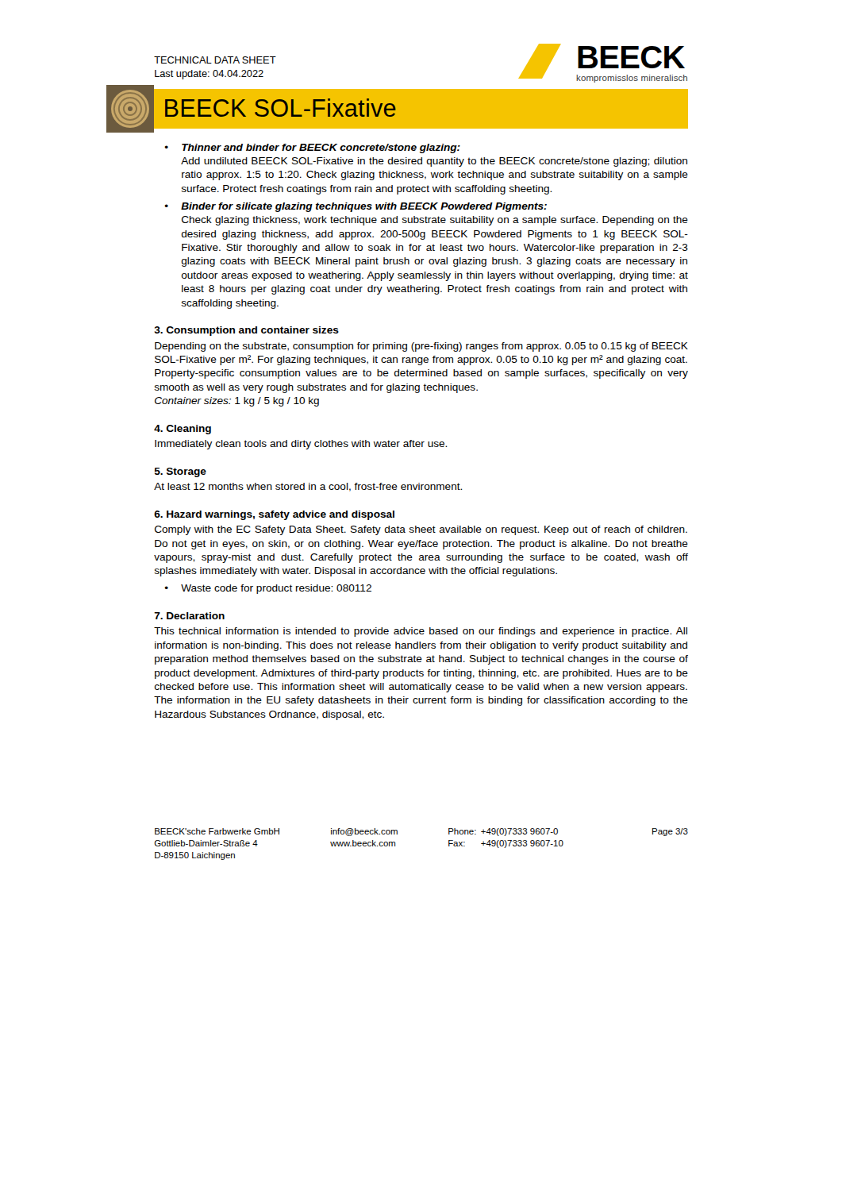TECHNICAL DATA SHEET
Last update: 04.04.2022
BEECK
kompromisslos mineralisch
BEECK SOL-Fixative
Thinner and binder for BEECK concrete/stone glazing:
Add undiluted BEECK SOL-Fixative in the desired quantity to the BEECK concrete/stone glazing; dilution ratio approx. 1:5 to 1:20. Check glazing thickness, work technique and substrate suitability on a sample surface. Protect fresh coatings from rain and protect with scaffolding sheeting.
Binder for silicate glazing techniques with BEECK Powdered Pigments:
Check glazing thickness, work technique and substrate suitability on a sample surface. Depending on the desired glazing thickness, add approx. 200-500g BEECK Powdered Pigments to 1 kg BEECK SOL-Fixative. Stir thoroughly and allow to soak in for at least two hours. Watercolor-like preparation in 2-3 glazing coats with BEECK Mineral paint brush or oval glazing brush. 3 glazing coats are necessary in outdoor areas exposed to weathering. Apply seamlessly in thin layers without overlapping, drying time: at least 8 hours per glazing coat under dry weathering. Protect fresh coatings from rain and protect with scaffolding sheeting.
3. Consumption and container sizes
Depending on the substrate, consumption for priming (pre-fixing) ranges from approx. 0.05 to 0.15 kg of BEECK SOL-Fixative per m². For glazing techniques, it can range from approx. 0.05 to 0.10 kg per m² and glazing coat. Property-specific consumption values are to be determined based on sample surfaces, specifically on very smooth as well as very rough substrates and for glazing techniques.
Container sizes: 1 kg / 5 kg / 10 kg
4. Cleaning
Immediately clean tools and dirty clothes with water after use.
5. Storage
At least 12 months when stored in a cool, frost-free environment.
6. Hazard warnings, safety advice and disposal
Comply with the EC Safety Data Sheet. Safety data sheet available on request. Keep out of reach of children. Do not get in eyes, on skin, or on clothing. Wear eye/face protection. The product is alkaline. Do not breathe vapours, spray-mist and dust. Carefully protect the area surrounding the surface to be coated, wash off splashes immediately with water. Disposal in accordance with the official regulations.
Waste code for product residue: 080112
7. Declaration
This technical information is intended to provide advice based on our findings and experience in practice. All information is non-binding. This does not release handlers from their obligation to verify product suitability and preparation method themselves based on the substrate at hand. Subject to technical changes in the course of product development. Admixtures of third-party products for tinting, thinning, etc. are prohibited. Hues are to be checked before use. This information sheet will automatically cease to be valid when a new version appears. The information in the EU safety datasheets in their current form is binding for classification according to the Hazardous Substances Ordnance, disposal, etc.
| BEECK'sche Farbwerke GmbH | info@beeck.com | Phone: +49(0)7333 9607-0 | Page 3/3 |
| Gottlieb-Daimler-Straße 4 | www.beeck.com | Fax: +49(0)7333 9607-10 | |
| D-89150 Laichingen | | | |